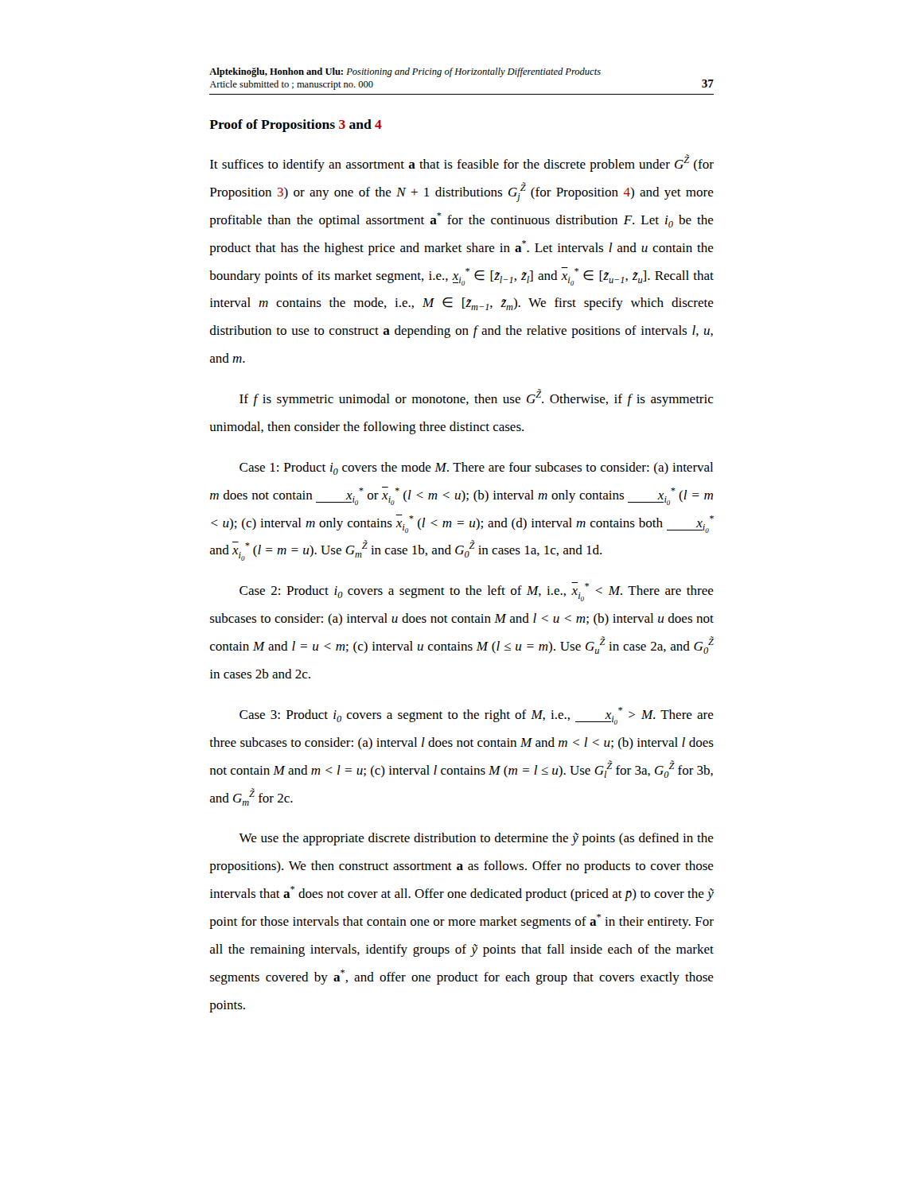Alptekinoğlu, Honhon and Ulu: Positioning and Pricing of Horizontally Differentiated Products Article submitted to ; manuscript no. 000 37
Proof of Propositions 3 and 4
It suffices to identify an assortment a that is feasible for the discrete problem under GZ̃ (for Proposition 3) or any one of the N + 1 distributions GjZ̃ (for Proposition 4) and yet more profitable than the optimal assortment a* for the continuous distribution F. Let i0 be the product that has the highest price and market share in a*. Let intervals l and u contain the boundary points of its market segment, i.e., xi0* ∈ [z̃l−1, z̃l] and xi0* ∈ [z̃u−1, z̃u]. Recall that interval m contains the mode, i.e., M ∈ [z̃m−1, z̃m). We first specify which discrete distribution to use to construct a depending on f and the relative positions of intervals l, u, and m.
If f is symmetric unimodal or monotone, then use GZ̃. Otherwise, if f is asymmetric unimodal, then consider the following three distinct cases.
Case 1: Product i0 covers the mode M. There are four subcases to consider: (a) interval m does not contain xi0* or xi0* (l < m < u); (b) interval m only contains xi0* (l = m < u); (c) interval m only contains xi0* (l < m = u); and (d) interval m contains both xi0* and xi0* (l = m = u). Use GmZ̃ in case 1b, and G0Z̃ in cases 1a, 1c, and 1d.
Case 2: Product i0 covers a segment to the left of M, i.e., xi0* < M. There are three subcases to consider: (a) interval u does not contain M and l < u < m; (b) interval u does not contain M and l = u < m; (c) interval u contains M (l ≤ u = m). Use GuZ̃ in case 2a, and G0Z̃ in cases 2b and 2c.
Case 3: Product i0 covers a segment to the right of M, i.e., xi0* > M. There are three subcases to consider: (a) interval l does not contain M and m < l < u; (b) interval l does not contain M and m < l = u; (c) interval l contains M (m = l ≤ u). Use GlZ̃ for 3a, G0Z̃ for 3b, and GmZ̃ for 2c.
We use the appropriate discrete distribution to determine the ỹ points (as defined in the propositions). We then construct assortment a as follows. Offer no products to cover those intervals that a* does not cover at all. Offer one dedicated product (priced at p̄) to cover the ỹ point for those intervals that contain one or more market segments of a* in their entirety. For all the remaining intervals, identify groups of ỹ points that fall inside each of the market segments covered by a*, and offer one product for each group that covers exactly those points.